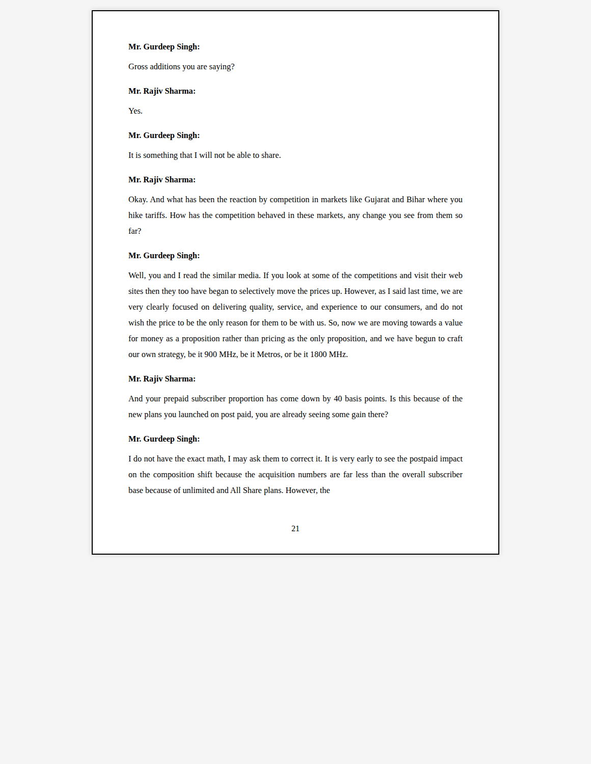Mr. Gurdeep Singh:
Gross additions you are saying?
Mr. Rajiv Sharma:
Yes.
Mr. Gurdeep Singh:
It is something that I will not be able to share.
Mr. Rajiv Sharma:
Okay. And what has been the reaction by competition in markets like Gujarat and Bihar where you hike tariffs. How has the competition behaved in these markets, any change you see from them so far?
Mr. Gurdeep Singh:
Well, you and I read the similar media. If you look at some of the competitions and visit their web sites then they too have began to selectively move the prices up. However, as I said last time, we are very clearly focused on delivering quality, service, and experience to our consumers, and do not wish the price to be the only reason for them to be with us. So, now we are moving towards a value for money as a proposition rather than pricing as the only proposition, and we have begun to craft our own strategy, be it 900 MHz, be it Metros, or be it 1800 MHz.
Mr. Rajiv Sharma:
And your prepaid subscriber proportion has come down by 40 basis points. Is this because of the new plans you launched on post paid, you are already seeing some gain there?
Mr. Gurdeep Singh:
I do not have the exact math, I may ask them to correct it. It is very early to see the postpaid impact on the composition shift because the acquisition numbers are far less than the overall subscriber base because of unlimited and All Share plans. However, the
21